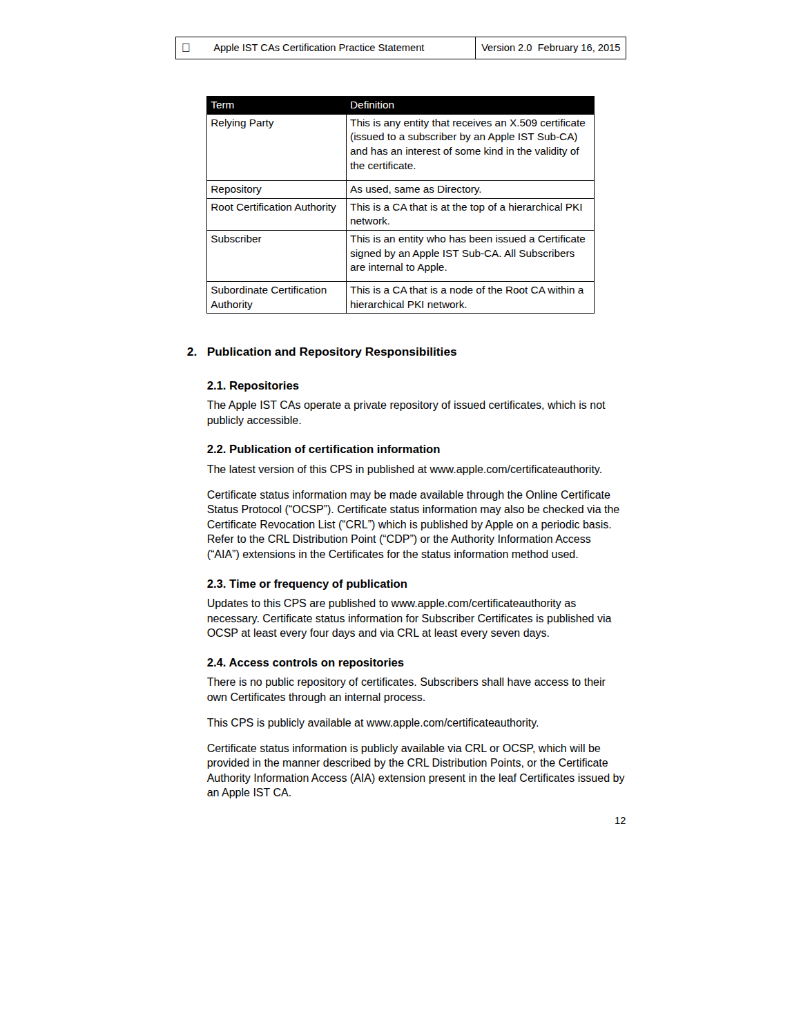Apple IST CAs Certification Practice Statement
Version 2.0 February 16, 2015
| Term | Definition |
| --- | --- |
| Relying Party | This is any entity that receives an X.509 certificate (issued to a subscriber by an Apple IST Sub-CA) and has an interest of some kind in the validity of the certificate. |
| Repository | As used, same as Directory. |
| Root Certification Authority | This is a CA that is at the top of a hierarchical PKI network. |
| Subscriber | This is an entity who has been issued a Certificate signed by an Apple IST Sub-CA. All Subscribers are internal to Apple. |
| Subordinate Certification Authority | This is a CA that is a node of the Root CA within a hierarchical PKI network. |
2. Publication and Repository Responsibilities
2.1. Repositories
The Apple IST CAs operate a private repository of issued certificates, which is not publicly accessible.
2.2. Publication of certification information
The latest version of this CPS in published at www.apple.com/certificateauthority.
Certificate status information may be made available through the Online Certificate Status Protocol (“OCSP”). Certificate status information may also be checked via the Certificate Revocation List (“CRL”) which is published by Apple on a periodic basis. Refer to the CRL Distribution Point (“CDP”) or the Authority Information Access (“AIA”) extensions in the Certificates for the status information method used.
2.3. Time or frequency of publication
Updates to this CPS are published to www.apple.com/certificateauthority as necessary. Certificate status information for Subscriber Certificates is published via OCSP at least every four days and via CRL at least every seven days.
2.4. Access controls on repositories
There is no public repository of certificates. Subscribers shall have access to their own Certificates through an internal process.
This CPS is publicly available at www.apple.com/certificateauthority.
Certificate status information is publicly available via CRL or OCSP, which will be provided in the manner described by the CRL Distribution Points, or the Certificate Authority Information Access (AIA) extension present in the leaf Certificates issued by an Apple IST CA.
12